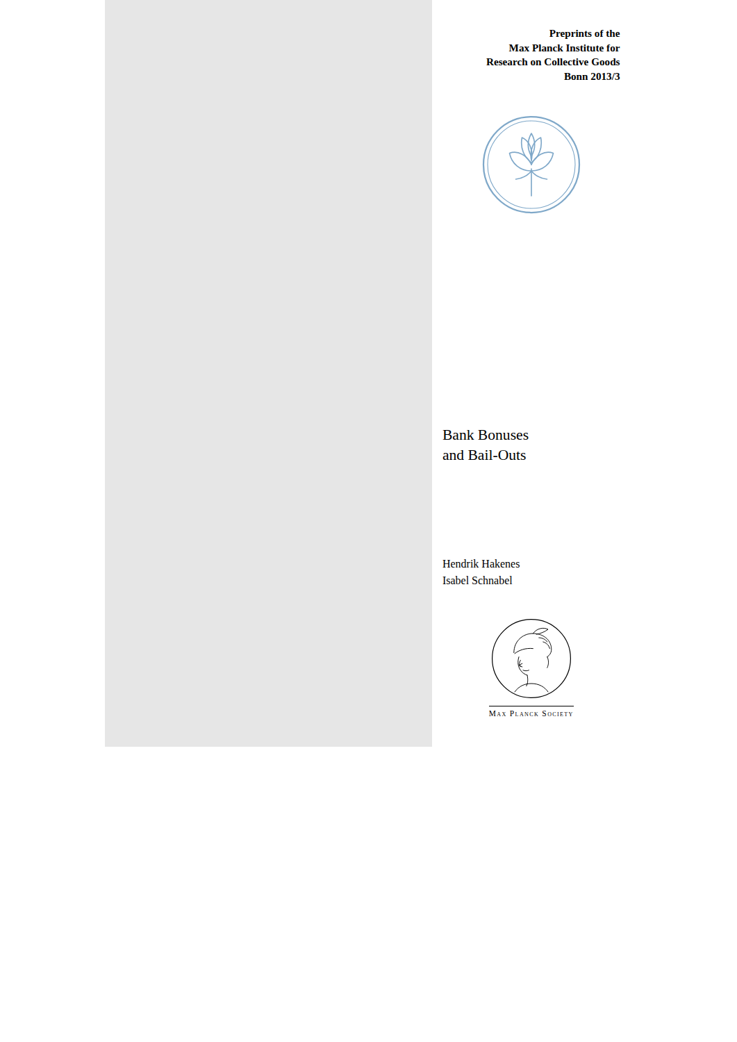Preprints of the Max Planck Institute for Research on Collective Goods Bonn 2013/3
Bank Bonuses and Bail-Outs
Hendrik Hakenes Isabel Schnabel
Max Planck Society